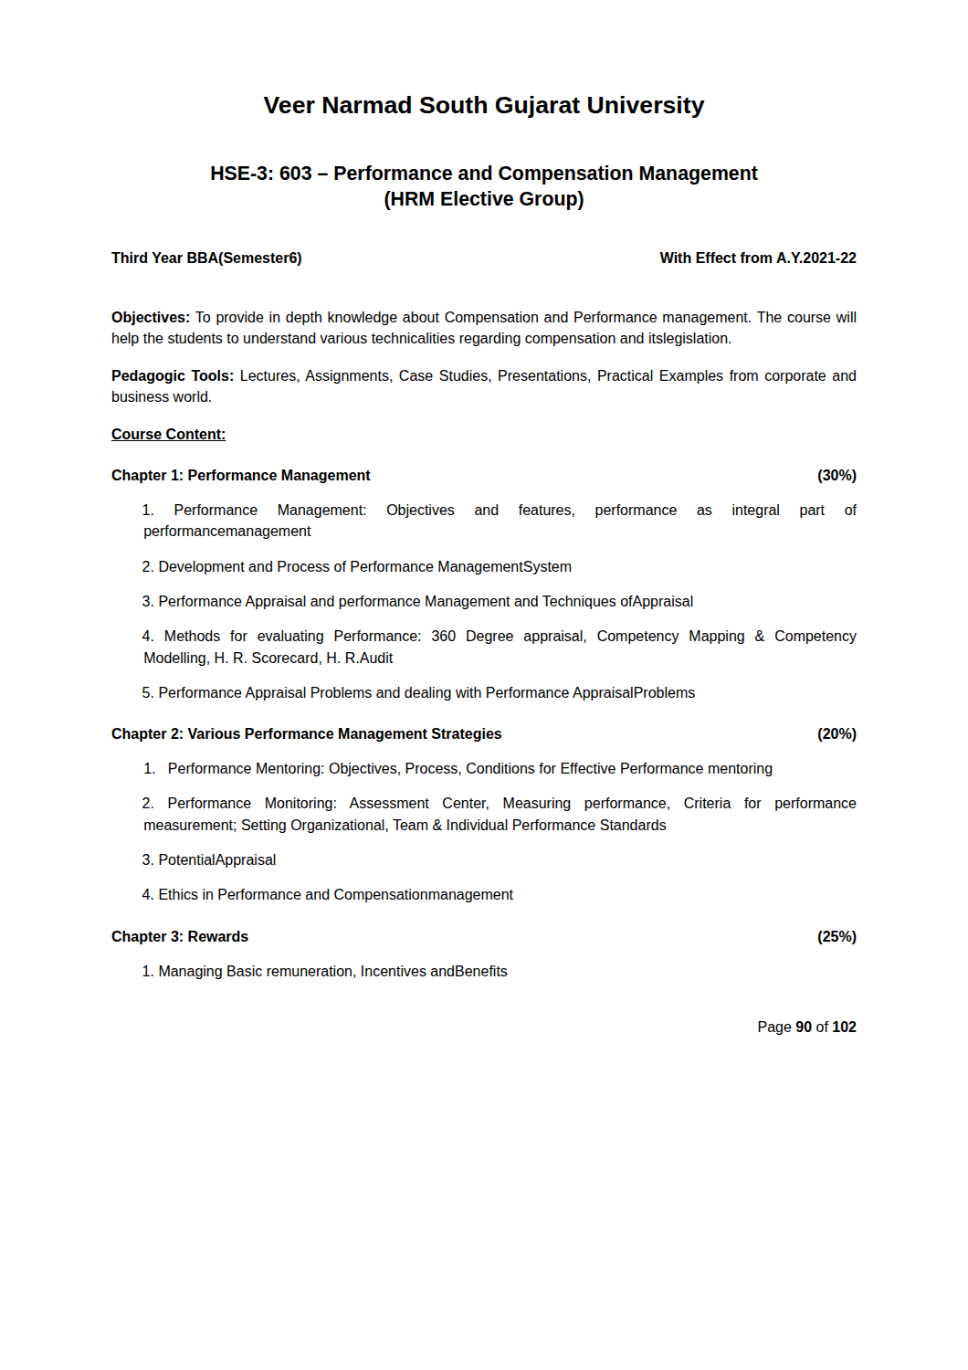Veer Narmad South Gujarat University
HSE-3: 603 – Performance and Compensation Management
(HRM Elective Group)
Third Year BBA(Semester6) With Effect from A.Y.2021-22
Objectives: To provide in depth knowledge about Compensation and Performance management. The course will help the students to understand various technicalities regarding compensation and itslegislation.
Pedagogic Tools: Lectures, Assignments, Case Studies, Presentations, Practical Examples from corporate and business world.
Course Content:
Chapter 1: Performance Management (30%)
1. Performance Management: Objectives and features, performance as integral part of performancemanagement
2. Development and Process of Performance ManagementSystem
3. Performance Appraisal and performance Management and Techniques ofAppraisal
4. Methods for evaluating Performance: 360 Degree appraisal, Competency Mapping & Competency Modelling, H. R. Scorecard, H. R.Audit
5. Performance Appraisal Problems and dealing with Performance AppraisalProblems
Chapter 2: Various Performance Management Strategies (20%)
1. Performance Mentoring: Objectives, Process, Conditions for Effective Performance mentoring
2. Performance Monitoring: Assessment Center, Measuring performance, Criteria for performance measurement; Setting Organizational, Team & Individual Performance Standards
3. PotentialAppraisal
4. Ethics in Performance and Compensationmanagement
Chapter 3: Rewards (25%)
1. Managing Basic remuneration, Incentives andBenefits
Page 90 of 102